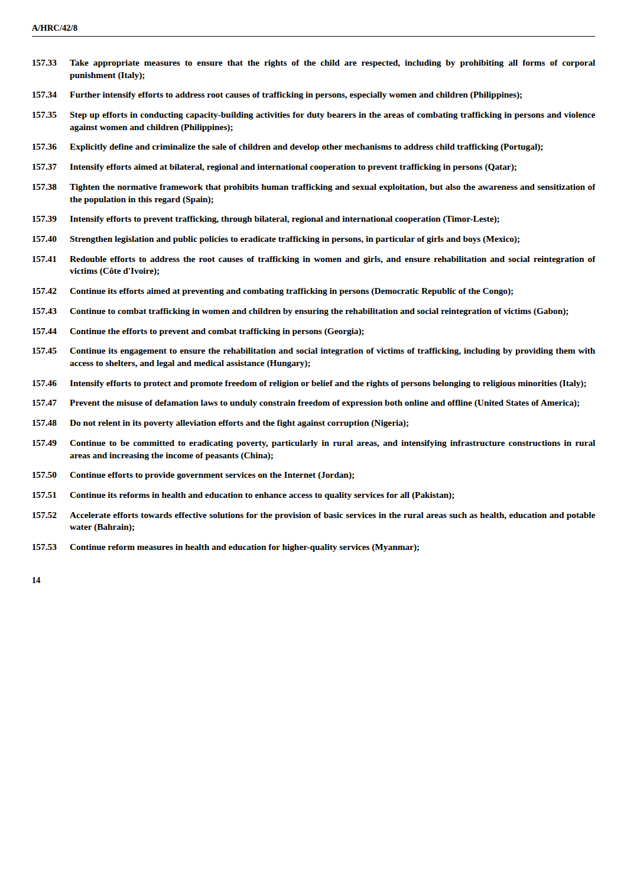A/HRC/42/8
157.33
Take appropriate measures to ensure that the rights of the child are respected, including by prohibiting all forms of corporal punishment (Italy);
157.34
Further intensify efforts to address root causes of trafficking in persons, especially women and children (Philippines);
157.35
Step up efforts in conducting capacity-building activities for duty bearers in the areas of combating trafficking in persons and violence against women and children (Philippines);
157.36
Explicitly define and criminalize the sale of children and develop other mechanisms to address child trafficking (Portugal);
157.37
Intensify efforts aimed at bilateral, regional and international cooperation to prevent trafficking in persons (Qatar);
157.38
Tighten the normative framework that prohibits human trafficking and sexual exploitation, but also the awareness and sensitization of the population in this regard (Spain);
157.39
Intensify efforts to prevent trafficking, through bilateral, regional and international cooperation (Timor-Leste);
157.40
Strengthen legislation and public policies to eradicate trafficking in persons, in particular of girls and boys (Mexico);
157.41
Redouble efforts to address the root causes of trafficking in women and girls, and ensure rehabilitation and social reintegration of victims (Côte d'Ivoire);
157.42
Continue its efforts aimed at preventing and combating trafficking in persons (Democratic Republic of the Congo);
157.43
Continue to combat trafficking in women and children by ensuring the rehabilitation and social reintegration of victims (Gabon);
157.44
Continue the efforts to prevent and combat trafficking in persons (Georgia);
157.45
Continue its engagement to ensure the rehabilitation and social integration of victims of trafficking, including by providing them with access to shelters, and legal and medical assistance (Hungary);
157.46
Intensify efforts to protect and promote freedom of religion or belief and the rights of persons belonging to religious minorities (Italy);
157.47
Prevent the misuse of defamation laws to unduly constrain freedom of expression both online and offline (United States of America);
157.48
Do not relent in its poverty alleviation efforts and the fight against corruption (Nigeria);
157.49
Continue to be committed to eradicating poverty, particularly in rural areas, and intensifying infrastructure constructions in rural areas and increasing the income of peasants (China);
157.50
Continue efforts to provide government services on the Internet (Jordan);
157.51
Continue its reforms in health and education to enhance access to quality services for all (Pakistan);
157.52
Accelerate efforts towards effective solutions for the provision of basic services in the rural areas such as health, education and potable water (Bahrain);
157.53
Continue reform measures in health and education for higher-quality services (Myanmar);
14